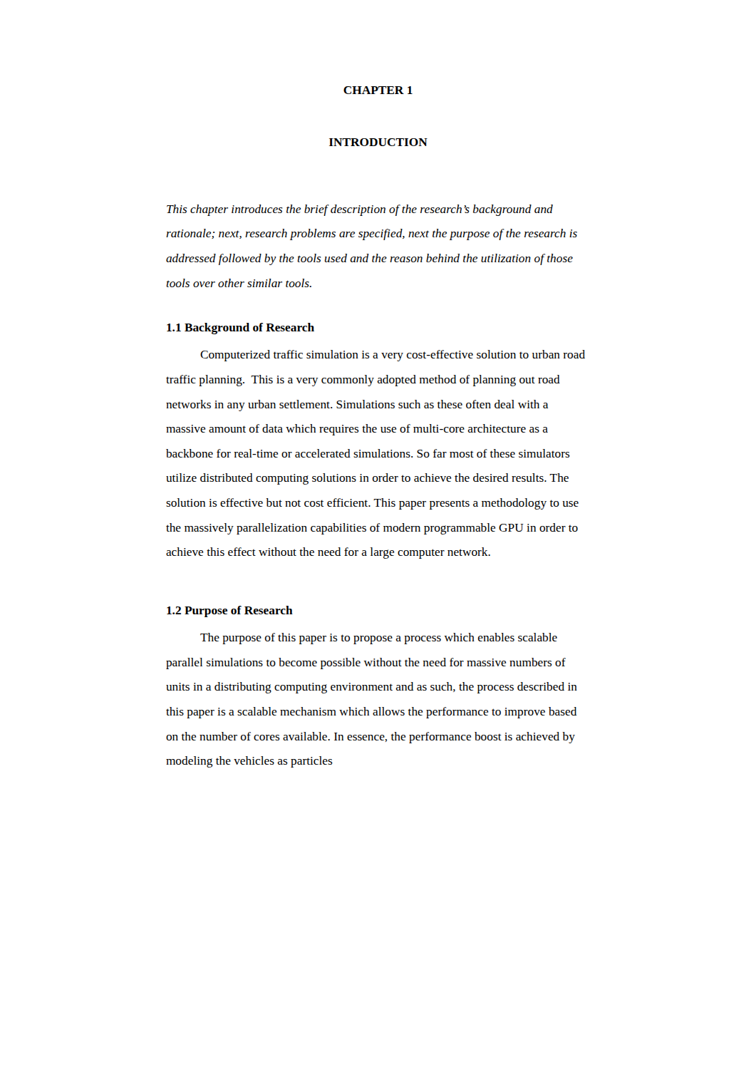CHAPTER 1
INTRODUCTION
This chapter introduces the brief description of the research’s background and rationale; next, research problems are specified, next the purpose of the research is addressed followed by the tools used and the reason behind the utilization of those tools over other similar tools.
1.1 Background of Research
Computerized traffic simulation is a very cost-effective solution to urban road traffic planning. This is a very commonly adopted method of planning out road networks in any urban settlement. Simulations such as these often deal with a massive amount of data which requires the use of multi-core architecture as a backbone for real-time or accelerated simulations. So far most of these simulators utilize distributed computing solutions in order to achieve the desired results. The solution is effective but not cost efficient. This paper presents a methodology to use the massively parallelization capabilities of modern programmable GPU in order to achieve this effect without the need for a large computer network.
1.2 Purpose of Research
The purpose of this paper is to propose a process which enables scalable parallel simulations to become possible without the need for massive numbers of units in a distributing computing environment and as such, the process described in this paper is a scalable mechanism which allows the performance to improve based on the number of cores available. In essence, the performance boost is achieved by modeling the vehicles as particles